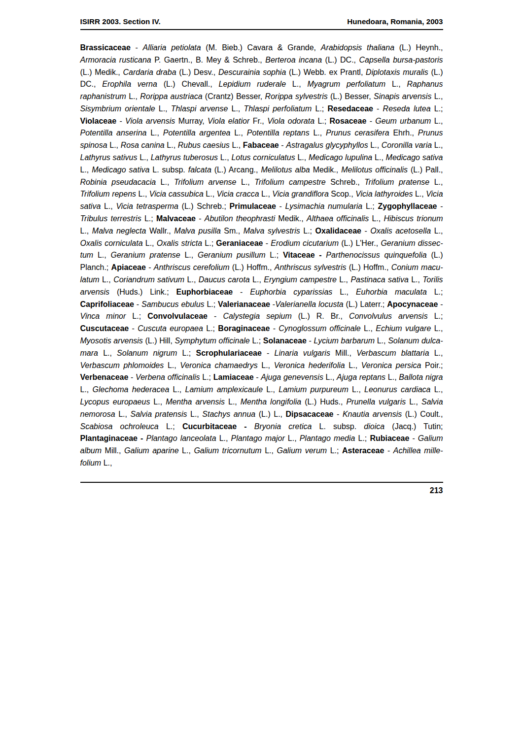ISIRR 2003. Section IV. Hunedoara, Romania, 2003
Brassicaceae - Alliaria petiolata (M. Bieb.) Cavara & Grande, Arabidopsis thaliana (L.) Heynh., Armoracia rusticana P. Gaertn., B. Mey & Schreb., Berteroa incana (L.) DC., Capsella bursa-pastoris (L.) Medik., Cardaria draba (L.) Desv., Descurainia sophia (L.) Webb. ex Prantl, Diplotaxis muralis (L.) DC., Erophila verna (L.) Chevall., Lepidium ruderale L., Myagrum perfoliatum L., Raphanus raphanistrum L., Rorippa austriaca (Crantz) Besser, Rorippa sylvestris (L.) Besser, Sinapis arvensis L., Sisymbrium orientale L., Thlaspi arvense L., Thlaspi perfoliatum L.; Resedaceae - Reseda lutea L.; Violaceae - Viola arvensis Murray, Viola elatior Fr., Viola odorata L.; Rosaceae - Geum urbanum L., Potentilla anserina L., Potentilla argentea L., Potentilla reptans L., Prunus cerasifera Ehrh., Prunus spinosa L., Rosa canina L., Rubus caesius L., Fabaceae - Astragalus glycyphyllos L., Coronilla varia L., Lathyrus sativus L., Lathyrus tuberosus L., Lotus corniculatus L., Medicago lupulina L., Medicago sativa L., Medicago sativa L. subsp. falcata (L.) Arcang., Melilotus alba Medik., Melilotus officinalis (L.) Pall., Robinia pseudacacia L., Trifolium arvense L., Trifolium campestre Schreb., Trifolium pratense L., Trifolium repens L., Vicia cassubica L., Vicia cracca L., Vicia grandiflora Scop., Vicia lathyroides L., Vicia sativa L., Vicia tetrasperma (L.) Schreb.; Primulaceae - Lysimachia numularia L.; Zygophyllaceae - Tribulus terrestris L.; Malvaceae - Abutilon theophrasti Medik., Althaea officinalis L., Hibiscus trionum L., Malva neglecta Wallr., Malva pusilla Sm., Malva sylvestris L.; Oxalidaceae - Oxalis acetosella L., Oxalis corniculata L., Oxalis stricta L.; Geraniaceae - Erodium cicutarium (L.) L'Her., Geranium dissectum L., Geranium pratense L., Geranium pusillum L.; Vitaceae - Parthenocissus quinquefolia (L.) Planch.; Apiaceae - Anthriscus cerefolium (L.) Hoffm., Anthriscus sylvestris (L.) Hoffm., Conium maculatum L., Coriandrum sativum L., Daucus carota L., Eryngium campestre L., Pastinaca sativa L., Torilis arvensis (Huds.) Link.; Euphorbiaceae - Euphorbia cyparissias L., Euhorbia maculata L.; Caprifoliaceae - Sambucus ebulus L.; Valerianaceae -Valerianella locusta (L.) Laterr.; Apocynaceae - Vinca minor L.; Convolvulaceae - Calystegia sepium (L.) R. Br., Convolvulus arvensis L.; Cuscutaceae - Cuscuta europaea L.; Boraginaceae - Cynoglossum officinale L., Echium vulgare L., Myosotis arvensis (L.) Hill, Symphytum officinale L.; Solanaceae - Lycium barbarum L., Solanum dulcamara L., Solanum nigrum L.; Scrophulariaceae - Linaria vulgaris Mill., Verbascum blattaria L., Verbascum phlomoides L., Veronica chamaedrys L., Veronica hederifolia L., Veronica persica Poir.; Verbenaceae - Verbena officinalis L.; Lamiaceae - Ajuga genevensis L., Ajuga reptans L., Ballota nigra L., Glechoma hederacea L., Lamium amplexicaule L., Lamium purpureum L., Leonurus cardiaca L., Lycopus europaeus L., Mentha arvensis L., Mentha longifolia (L.) Huds., Prunella vulgaris L., Salvia nemorosa L., Salvia pratensis L., Stachys annua (L.) L., Dipsacaceae - Knautia arvensis (L.) Coult., Scabiosa ochroleuca L.; Cucurbitaceae - Bryonia cretica L. subsp. dioica (Jacq.) Tutin; Plantaginaceae - Plantago lanceolata L., Plantago major L., Plantago media L.; Rubiaceae - Galium album Mill., Galium aparine L., Galium tricornutum L., Galium verum L.; Asteraceae - Achillea millefolium L.,
213